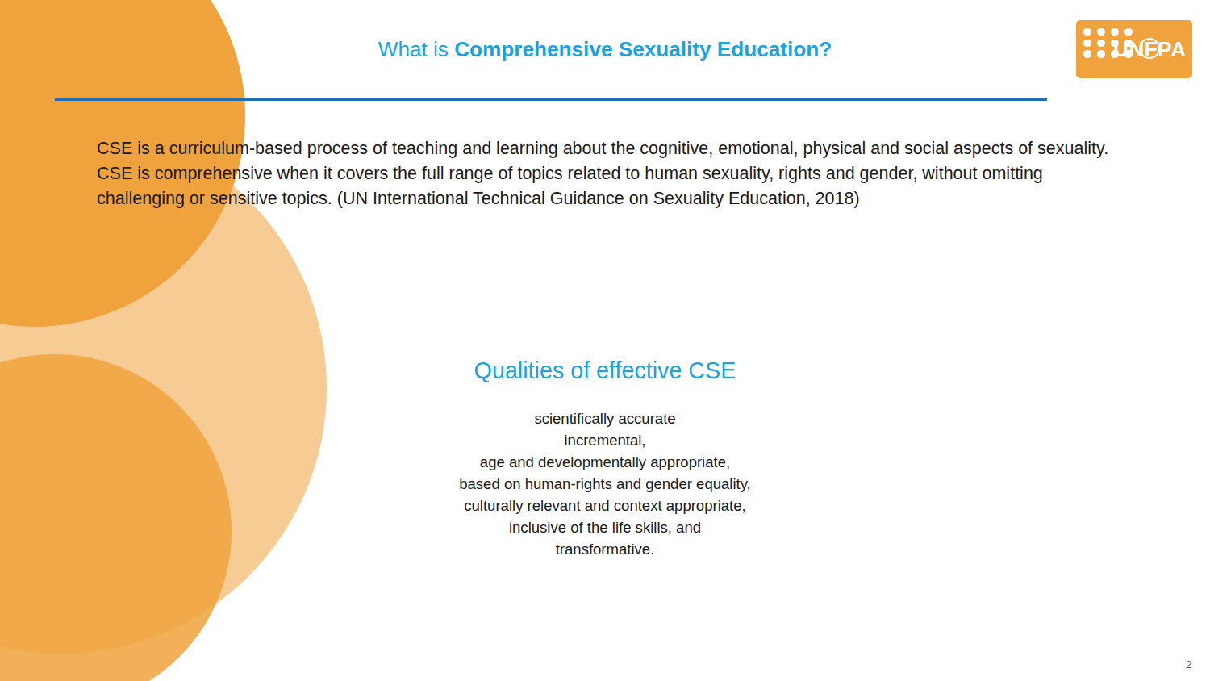UNFPA
What is Comprehensive Sexuality Education?
CSE is a curriculum-based process of teaching and learning about the cognitive, emotional, physical and social aspects of sexuality. CSE is comprehensive when it covers the full range of topics related to human sexuality, rights and gender, without omitting challenging or sensitive topics. (UN International Technical Guidance on Sexuality Education, 2018)
Qualities of effective CSE
scientifically accurate
incremental,
age and developmentally appropriate,
based on human-rights and gender equality,
culturally relevant and context appropriate,
inclusive of the life skills, and
transformative.
2